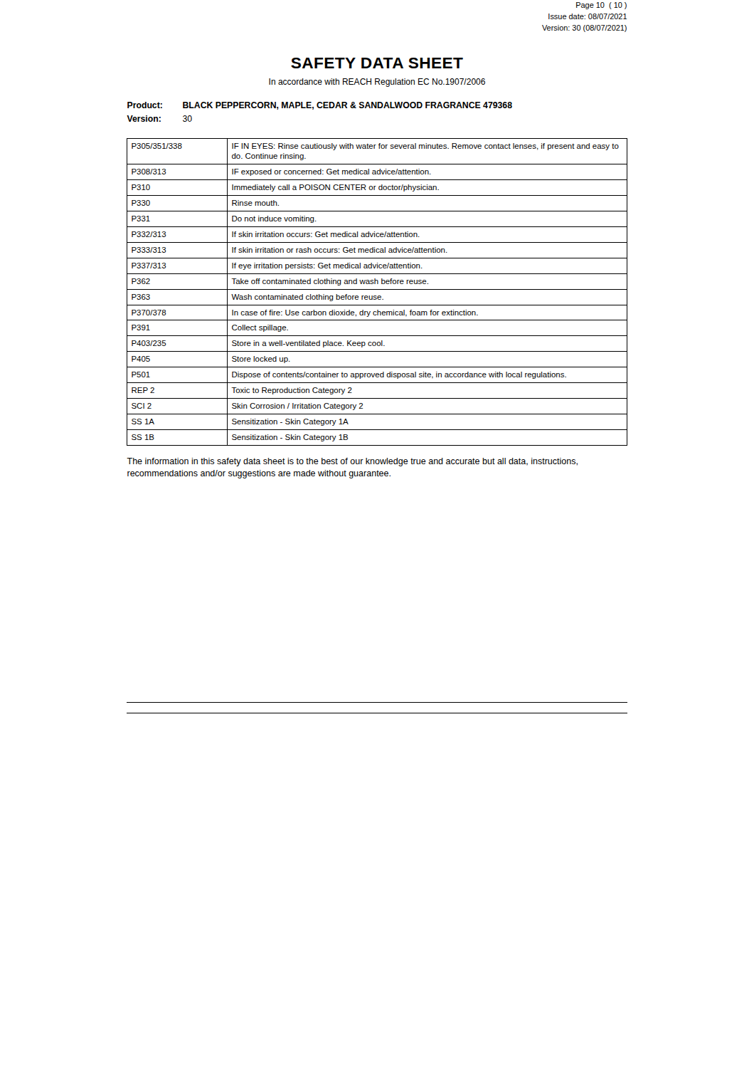Page 10 ( 10 )
Issue date: 08/07/2021
Version: 30 (08/07/2021)
SAFETY DATA SHEET
In accordance with REACH Regulation EC No.1907/2006
Product: BLACK PEPPERCORN, MAPLE, CEDAR & SANDALWOOD FRAGRANCE 479368
Version: 30
| P305/351/338 | IF IN EYES: Rinse cautiously with water for several minutes. Remove contact lenses, if present and easy to do. Continue rinsing. |
| P308/313 | IF exposed or concerned: Get medical advice/attention. |
| P310 | Immediately call a POISON CENTER or doctor/physician. |
| P330 | Rinse mouth. |
| P331 | Do not induce vomiting. |
| P332/313 | If skin irritation occurs: Get medical advice/attention. |
| P333/313 | If skin irritation or rash occurs: Get medical advice/attention. |
| P337/313 | If eye irritation persists: Get medical advice/attention. |
| P362 | Take off contaminated clothing and wash before reuse. |
| P363 | Wash contaminated clothing before reuse. |
| P370/378 | In case of fire: Use carbon dioxide, dry chemical, foam for extinction. |
| P391 | Collect spillage. |
| P403/235 | Store in a well-ventilated place. Keep cool. |
| P405 | Store locked up. |
| P501 | Dispose of contents/container to approved disposal site, in accordance with local regulations. |
| REP 2 | Toxic to Reproduction Category 2 |
| SCI 2 | Skin Corrosion / Irritation Category 2 |
| SS 1A | Sensitization - Skin Category 1A |
| SS 1B | Sensitization - Skin Category 1B |
The information in this safety data sheet is to the best of our knowledge true and accurate but all data, instructions, recommendations and/or suggestions are made without guarantee.